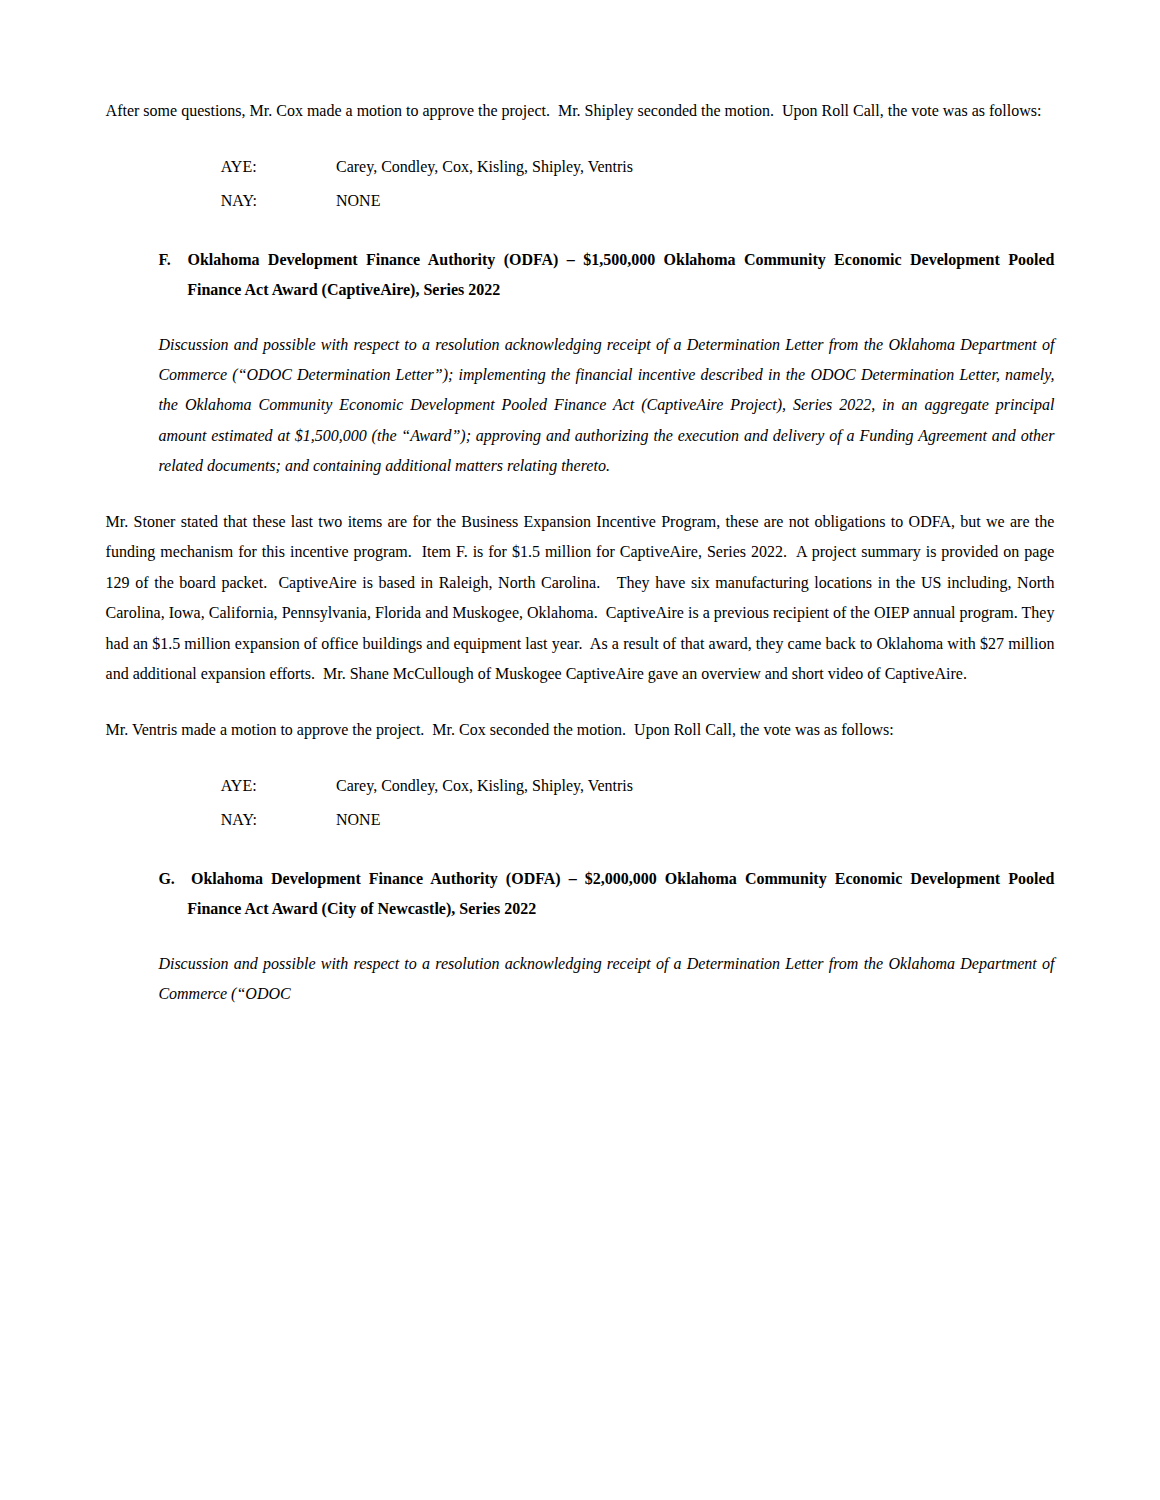After some questions, Mr. Cox made a motion to approve the project. Mr. Shipley seconded the motion. Upon Roll Call, the vote was as follows:
AYE: Carey, Condley, Cox, Kisling, Shipley, Ventris
NAY: NONE
F. Oklahoma Development Finance Authority (ODFA) – $1,500,000 Oklahoma Community Economic Development Pooled Finance Act Award (CaptiveAire), Series 2022
Discussion and possible with respect to a resolution acknowledging receipt of a Determination Letter from the Oklahoma Department of Commerce (“ODOC Determination Letter”); implementing the financial incentive described in the ODOC Determination Letter, namely, the Oklahoma Community Economic Development Pooled Finance Act (CaptiveAire Project), Series 2022, in an aggregate principal amount estimated at $1,500,000 (the “Award”); approving and authorizing the execution and delivery of a Funding Agreement and other related documents; and containing additional matters relating thereto.
Mr. Stoner stated that these last two items are for the Business Expansion Incentive Program, these are not obligations to ODFA, but we are the funding mechanism for this incentive program. Item F. is for $1.5 million for CaptiveAire, Series 2022. A project summary is provided on page 129 of the board packet. CaptiveAire is based in Raleigh, North Carolina. They have six manufacturing locations in the US including, North Carolina, Iowa, California, Pennsylvania, Florida and Muskogee, Oklahoma. CaptiveAire is a previous recipient of the OIEP annual program. They had an $1.5 million expansion of office buildings and equipment last year. As a result of that award, they came back to Oklahoma with $27 million and additional expansion efforts. Mr. Shane McCullough of Muskogee CaptiveAire gave an overview and short video of CaptiveAire.
Mr. Ventris made a motion to approve the project. Mr. Cox seconded the motion. Upon Roll Call, the vote was as follows:
AYE: Carey, Condley, Cox, Kisling, Shipley, Ventris
NAY: NONE
G. Oklahoma Development Finance Authority (ODFA) – $2,000,000 Oklahoma Community Economic Development Pooled Finance Act Award (City of Newcastle), Series 2022
Discussion and possible with respect to a resolution acknowledging receipt of a Determination Letter from the Oklahoma Department of Commerce (“ODOC